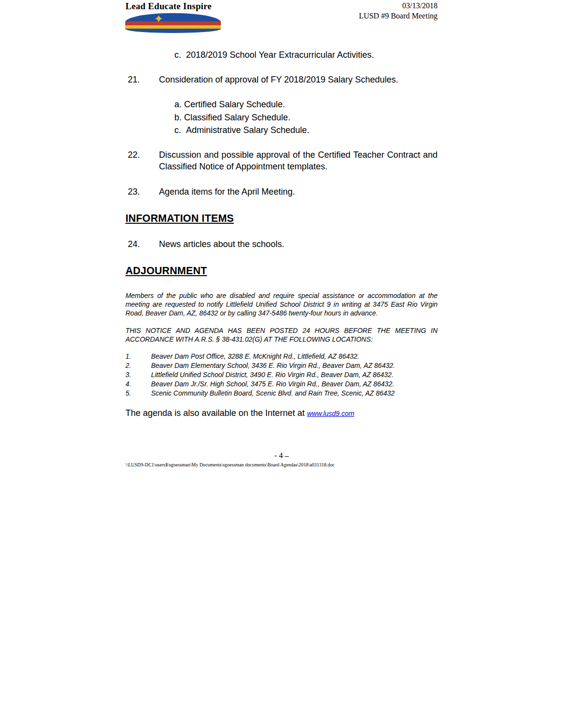Lead Educate Inspire
✦
03/13/2018
LUSD #9 Board Meeting
c. 2018/2019 School Year Extracurricular Activities.
21.
Consideration of approval of FY 2018/2019 Salary Schedules.
a. Certified Salary Schedule.
b. Classified Salary Schedule.
c. Administrative Salary Schedule.
22.
Discussion and possible approval of the Certified Teacher Contract and Classified Notice of Appointment templates.
23.
Agenda items for the April Meeting.
INFORMATION ITEMS
24.
News articles about the schools.
ADJOURNMENT
Members of the public who are disabled and require special assistance or accommodation at the meeting are requested to notify Littlefield Unified School District 9 in writing at 3475 East Rio Virgin Road, Beaver Dam, AZ, 86432 or by calling 347-5486 twenty-four hours in advance.
THIS NOTICE AND AGENDA HAS BEEN POSTED 24 HOURS BEFORE THE MEETING IN ACCORDANCE WITH A.R.S. § 38-431.02(G) AT THE FOLLOWING LOCATIONS:
1. Beaver Dam Post Office, 3288 E. McKnight Rd., Littlefield, AZ 86432.
2. Beaver Dam Elementary School, 3436 E. Rio Virgin Rd., Beaver Dam, AZ 86432.
3. Littlefield Unified School District, 3490 E. Rio Virgin Rd., Beaver Dam, AZ 86432.
4. Beaver Dam Jr./Sr. High School, 3475 E. Rio Virgin Rd., Beaver Dam, AZ 86432.
5. Scenic Community Bulletin Board, Scenic Blvd. and Rain Tree, Scenic, AZ 86432
The agenda is also available on the Internet at www.lusd9.com
- 4 –
\\LUSD9-DC1\users$\sgoessman\My Documents\sgoessman documents\Board Agendas\2018\a031318.doc